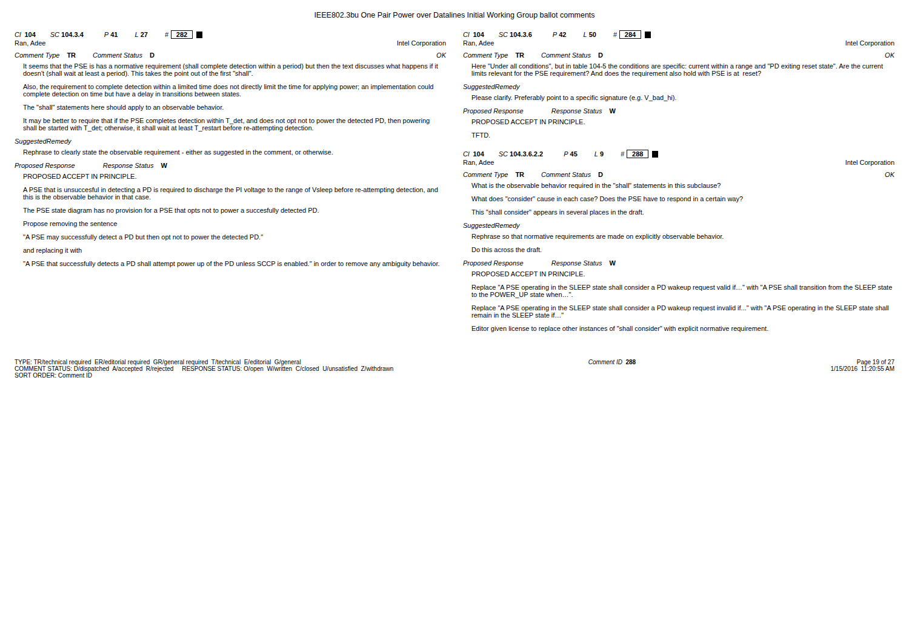IEEE802.3bu One Pair Power over Datalines Initial Working Group ballot comments
Cl 104 SC 104.3.4 P 41 L 27 # 282
Ran, Adee Intel Corporation
Comment Type TR Comment Status D OK
It seems that the PSE is has a normative requirement (shall complete detection within a period) but then the text discusses what happens if it doesn't (shall wait at least a period). This takes the point out of the first "shall".
Also, the requirement to complete detection within a limited time does not directly limit the time for applying power; an implementation could complete detection on time but have a delay in transitions between states.
The "shall" statements here should apply to an observable behavior.
It may be better to require that if the PSE completes detection within T_det, and does not opt not to power the detected PD, then powering shall be started with T_det; otherwise, it shall wait at least T_restart before re-attempting detection.
SuggestedRemedy
Rephrase to clearly state the observable requirement - either as suggested in the comment, or otherwise.
Proposed Response Response Status W
PROPOSED ACCEPT IN PRINCIPLE.
A PSE that is unsuccesful in detecting a PD is required to discharge the PI voltage to the range of Vsleep before re-attempting detection, and this is the observable behavior in that case.
The PSE state diagram has no provision for a PSE that opts not to power a succesfully detected PD.
Propose removing the sentence
"A PSE may successfully detect a PD but then opt not to power the detected PD."
and replacing it with
"A PSE that successfully detects a PD shall attempt power up of the PD unless SCCP is enabled." in order to remove any ambiguity behavior.
Cl 104 SC 104.3.6 P 42 L 50 # 284
Ran, Adee Intel Corporation
Comment Type TR Comment Status D OK
Here "Under all conditions", but in table 104-5 the conditions are specific: current within a range and "PD exiting reset state". Are the current limits relevant for the PSE requirement? And does the requirement also hold with PSE is at reset?
SuggestedRemedy
Please clarify. Preferably point to a specific signature (e.g. V_bad_hi).
Proposed Response Response Status W
PROPOSED ACCEPT IN PRINCIPLE.
TFTD.
Cl 104 SC 104.3.6.2.2 P 45 L 9 # 288
Ran, Adee Intel Corporation
Comment Type TR Comment Status D OK
What is the observable behavior required in the "shall" statements in this subclause?
What does "consider" cause in each case? Does the PSE have to respond in a certain way?
This "shall consider" appears in several places in the draft.
SuggestedRemedy
Rephrase so that normative requirements are made on explicitly observable behavior.
Do this across the draft.
Proposed Response Response Status W
PROPOSED ACCEPT IN PRINCIPLE.
Replace "A PSE operating in the SLEEP state shall consider a PD wakeup request valid if…" with "A PSE shall transition from the SLEEP state to the POWER_UP state when…".
Replace "A PSE operating in the SLEEP state shall consider a PD wakeup request invalid if..." with "A PSE operating in the SLEEP state shall remain in the SLEEP state if…"
Editor given license to replace other instances of "shall consider" with explicit normative requirement.
TYPE: TR/technical required ER/editorial required GR/general required T/technical E/editorial G/general
COMMENT STATUS: D/dispatched A/accepted R/rejected RESPONSE STATUS: O/open W/written C/closed U/unsatisfied Z/withdrawn
SORT ORDER: Comment ID
Comment ID 288
Page 19 of 27
1/15/2016 11:20:55 AM